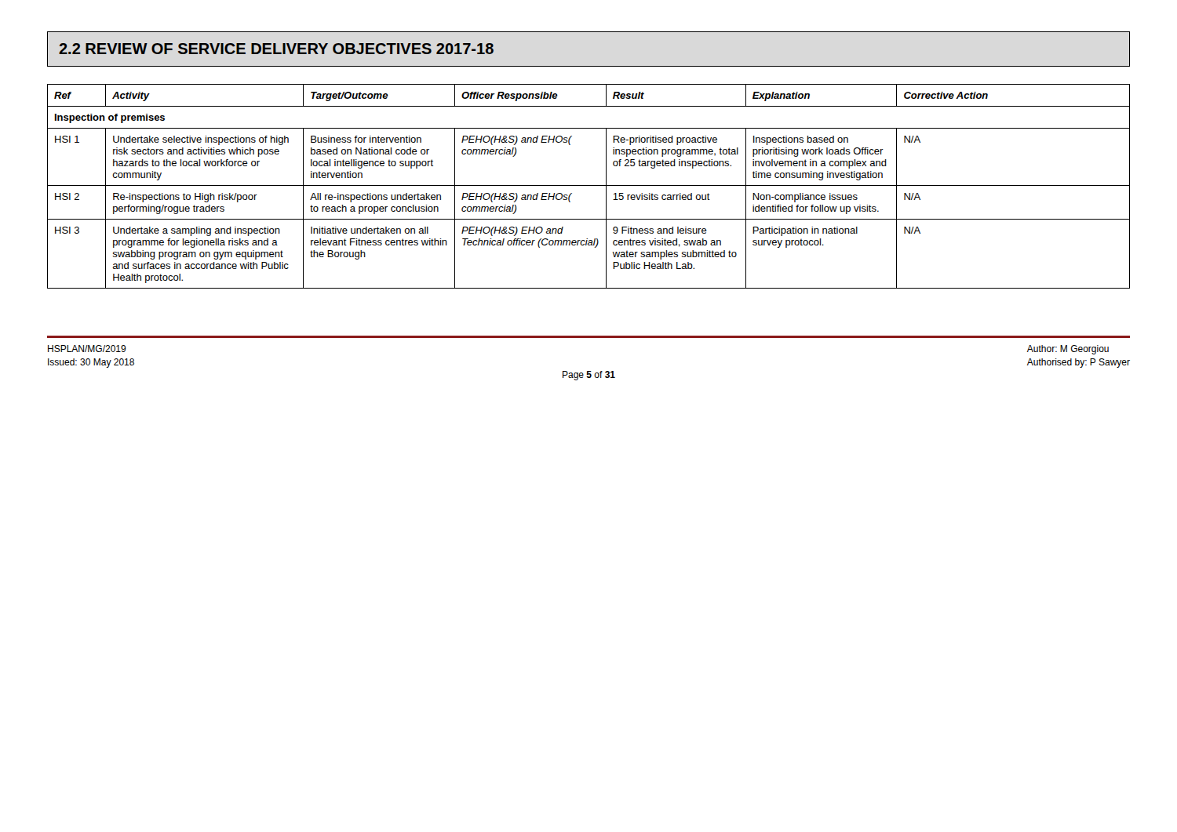2.2 REVIEW OF SERVICE DELIVERY OBJECTIVES 2017-18
| Ref | Activity | Target/Outcome | Officer Responsible | Result | Explanation | Corrective Action |
| --- | --- | --- | --- | --- | --- | --- |
| Inspection of premises |
| HSI 1 | Undertake selective inspections of high risk sectors and activities which pose hazards to the local workforce or community | Business for intervention based on National code or local intelligence to support intervention | PEHO(H&S) and EHOs( commercial) | Re-prioritised proactive inspection programme, total of 25 targeted inspections. | Inspections based on prioritising work loads Officer involvement in a complex and time consuming investigation | N/A |
| HSI 2 | Re-inspections to High risk/poor performing/rogue traders | All re-inspections undertaken to reach a proper conclusion | PEHO(H&S) and EHOs( commercial) | 15 revisits carried out | Non-compliance issues identified for follow up visits. | N/A |
| HSI 3 | Undertake a sampling and inspection programme for legionella risks and a swabbing program on gym equipment and surfaces in accordance with Public Health protocol. | Initiative undertaken on all relevant Fitness centres within the Borough | PEHO(H&S) EHO and Technical officer (Commercial) | 9 Fitness and leisure centres visited, swab an water samples submitted to Public Health Lab. | Participation in national survey protocol. | N/A |
HSPLAN/MG/2019
Issued: 30 May 2018
Author: M Georgiou
Authorised by: P Sawyer
Page 5 of 31